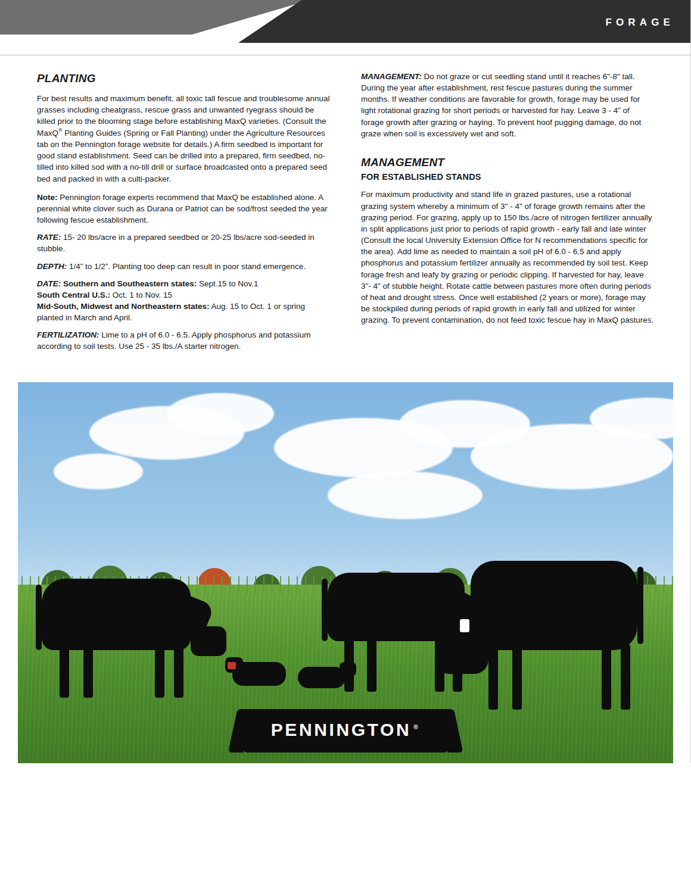FORAGE
PLANTING
For best results and maximum benefit, all toxic tall fescue and troublesome annual grasses including cheatgrass, rescue grass and unwanted ryegrass should be killed prior to the blooming stage before establishing MaxQ varieties. (Consult the MaxQ® Planting Guides (Spring or Fall Planting) under the Agriculture Resources tab on the Pennington forage website for details.) A firm seedbed is important for good stand establishment. Seed can be drilled into a prepared, firm seedbed, no-tilled into killed sod with a no-till drill or surface broadcasted onto a prepared seed bed and packed in with a culti-packer.
Note: Pennington forage experts recommend that MaxQ be established alone. A perennial white clover such as Durana or Patriot can be sod/frost seeded the year following fescue establishment.
RATE: 15- 20 lbs/acre in a prepared seedbed or 20-25 lbs/acre sod-seeded in stubble.
DEPTH: 1/4” to 1/2”. Planting too deep can result in poor stand emergence.
DATE: Southern and Southeastern states: Sept.15 to Nov.1
South Central U.S.: Oct. 1 to Nov. 15
Mid-South, Midwest and Northeastern states: Aug. 15 to Oct. 1 or spring planted in March and April.
FERTILIZATION: Lime to a pH of 6.0 - 6.5. Apply phosphorus and potassium according to soil tests. Use 25 - 35 lbs./A starter nitrogen.
MANAGEMENT: Do not graze or cut seedling stand until it reaches 6"-8" tall. During the year after establishment, rest fescue pastures during the summer months. If weather conditions are favorable for growth, forage may be used for light rotational grazing for short periods or harvested for hay. Leave 3 - 4” of forage growth after grazing or haying. To prevent hoof pugging damage, do not graze when soil is excessively wet and soft.
MANAGEMENT
FOR ESTABLISHED STANDS
For maximum productivity and stand life in grazed pastures, use a rotational grazing system whereby a minimum of 3" - 4" of forage growth remains after the grazing period. For grazing, apply up to 150 lbs./acre of nitrogen fertilizer annually in split applications just prior to periods of rapid growth - early fall and late winter (Consult the local University Extension Office for N recommendations specific for the area). Add lime as needed to maintain a soil pH of 6.0 - 6.5 and apply phosphorus and potassium fertilizer annually as recommended by soil test. Keep forage fresh and leafy by grazing or periodic clipping. If harvested for hay, leave 3"- 4" of stubble height. Rotate cattle between pastures more often during periods of heat and drought stress. Once well established (2 years or more), forage may be stockpiled during periods of rapid growth in early fall and utilized for winter grazing. To prevent contamination, do not feed toxic fescue hay in MaxQ pastures.
PENNINGTON®